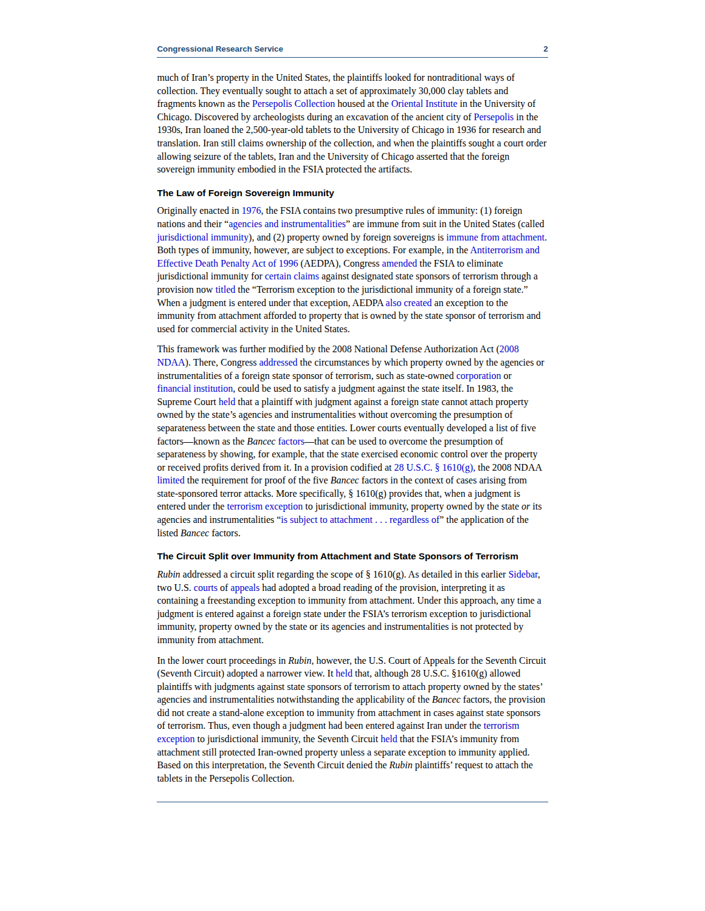Congressional Research Service 2
much of Iran’s property in the United States, the plaintiffs looked for nontraditional ways of collection. They eventually sought to attach a set of approximately 30,000 clay tablets and fragments known as the Persepolis Collection housed at the Oriental Institute in the University of Chicago. Discovered by archeologists during an excavation of the ancient city of Persepolis in the 1930s, Iran loaned the 2,500-year-old tablets to the University of Chicago in 1936 for research and translation. Iran still claims ownership of the collection, and when the plaintiffs sought a court order allowing seizure of the tablets, Iran and the University of Chicago asserted that the foreign sovereign immunity embodied in the FSIA protected the artifacts.
The Law of Foreign Sovereign Immunity
Originally enacted in 1976, the FSIA contains two presumptive rules of immunity: (1) foreign nations and their “agencies and instrumentalities” are immune from suit in the United States (called jurisdictional immunity), and (2) property owned by foreign sovereigns is immune from attachment. Both types of immunity, however, are subject to exceptions. For example, in the Antiterrorism and Effective Death Penalty Act of 1996 (AEDPA), Congress amended the FSIA to eliminate jurisdictional immunity for certain claims against designated state sponsors of terrorism through a provision now titled the “Terrorism exception to the jurisdictional immunity of a foreign state.” When a judgment is entered under that exception, AEDPA also created an exception to the immunity from attachment afforded to property that is owned by the state sponsor of terrorism and used for commercial activity in the United States.
This framework was further modified by the 2008 National Defense Authorization Act (2008 NDAA). There, Congress addressed the circumstances by which property owned by the agencies or instrumentalities of a foreign state sponsor of terrorism, such as state-owned corporation or financial institution, could be used to satisfy a judgment against the state itself. In 1983, the Supreme Court held that a plaintiff with judgment against a foreign state cannot attach property owned by the state’s agencies and instrumentalities without overcoming the presumption of separateness between the state and those entities. Lower courts eventually developed a list of five factors—known as the Bancec factors—that can be used to overcome the presumption of separateness by showing, for example, that the state exercised economic control over the property or received profits derived from it. In a provision codified at 28 U.S.C. § 1610(g), the 2008 NDAA limited the requirement for proof of the five Bancec factors in the context of cases arising from state-sponsored terror attacks. More specifically, § 1610(g) provides that, when a judgment is entered under the terrorism exception to jurisdictional immunity, property owned by the state or its agencies and instrumentalities “is subject to attachment . . . regardless of” the application of the listed Bancec factors.
The Circuit Split over Immunity from Attachment and State Sponsors of Terrorism
Rubin addressed a circuit split regarding the scope of § 1610(g). As detailed in this earlier Sidebar, two U.S. courts of appeals had adopted a broad reading of the provision, interpreting it as containing a freestanding exception to immunity from attachment. Under this approach, any time a judgment is entered against a foreign state under the FSIA’s terrorism exception to jurisdictional immunity, property owned by the state or its agencies and instrumentalities is not protected by immunity from attachment.
In the lower court proceedings in Rubin, however, the U.S. Court of Appeals for the Seventh Circuit (Seventh Circuit) adopted a narrower view. It held that, although 28 U.S.C. §1610(g) allowed plaintiffs with judgments against state sponsors of terrorism to attach property owned by the states’ agencies and instrumentalities notwithstanding the applicability of the Bancec factors, the provision did not create a stand-alone exception to immunity from attachment in cases against state sponsors of terrorism. Thus, even though a judgment had been entered against Iran under the terrorism exception to jurisdictional immunity, the Seventh Circuit held that the FSIA’s immunity from attachment still protected Iran-owned property unless a separate exception to immunity applied. Based on this interpretation, the Seventh Circuit denied the Rubin plaintiffs’ request to attach the tablets in the Persepolis Collection.